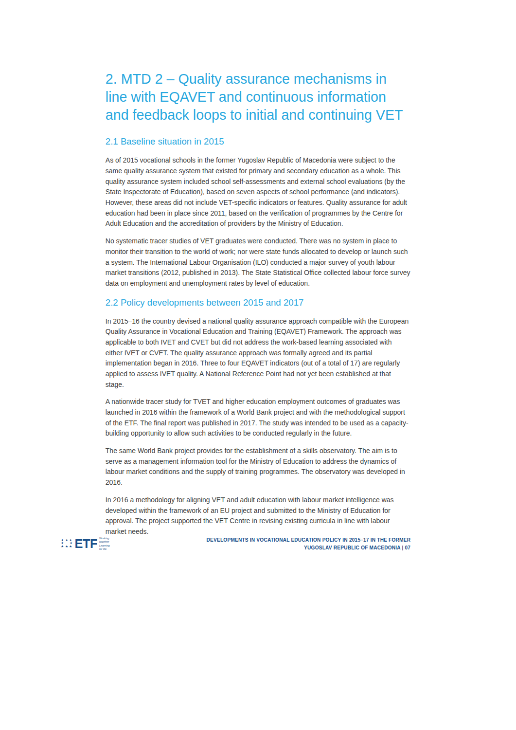2. MTD 2 – Quality assurance mechanisms in line with EQAVET and continuous information and feedback loops to initial and continuing VET
2.1 Baseline situation in 2015
As of 2015 vocational schools in the former Yugoslav Republic of Macedonia were subject to the same quality assurance system that existed for primary and secondary education as a whole. This quality assurance system included school self-assessments and external school evaluations (by the State Inspectorate of Education), based on seven aspects of school performance (and indicators). However, these areas did not include VET-specific indicators or features. Quality assurance for adult education had been in place since 2011, based on the verification of programmes by the Centre for Adult Education and the accreditation of providers by the Ministry of Education.
No systematic tracer studies of VET graduates were conducted. There was no system in place to monitor their transition to the world of work; nor were state funds allocated to develop or launch such a system. The International Labour Organisation (ILO) conducted a major survey of youth labour market transitions (2012, published in 2013). The State Statistical Office collected labour force survey data on employment and unemployment rates by level of education.
2.2 Policy developments between 2015 and 2017
In 2015–16 the country devised a national quality assurance approach compatible with the European Quality Assurance in Vocational Education and Training (EQAVET) Framework. The approach was applicable to both IVET and CVET but did not address the work-based learning associated with either IVET or CVET. The quality assurance approach was formally agreed and its partial implementation began in 2016. Three to four EQAVET indicators (out of a total of 17) are regularly applied to assess IVET quality. A National Reference Point had not yet been established at that stage.
A nationwide tracer study for TVET and higher education employment outcomes of graduates was launched in 2016 within the framework of a World Bank project and with the methodological support of the ETF. The final report was published in 2017. The study was intended to be used as a capacity-building opportunity to allow such activities to be conducted regularly in the future.
The same World Bank project provides for the establishment of a skills observatory. The aim is to serve as a management information tool for the Ministry of Education to address the dynamics of labour market conditions and the supply of training programmes. The observatory was developed in 2016.
In 2016 a methodology for aligning VET and adult education with labour market intelligence was developed within the framework of an EU project and submitted to the Ministry of Education for approval. The project supported the VET Centre in revising existing curricula in line with labour market needs.
★ ★ ★
★ ★
★ ★ ★
ETF
Working together
Learning for life
Developments in vocational education policy in 2015–17 in the former
Yugoslav Republic of Macedonia | 07